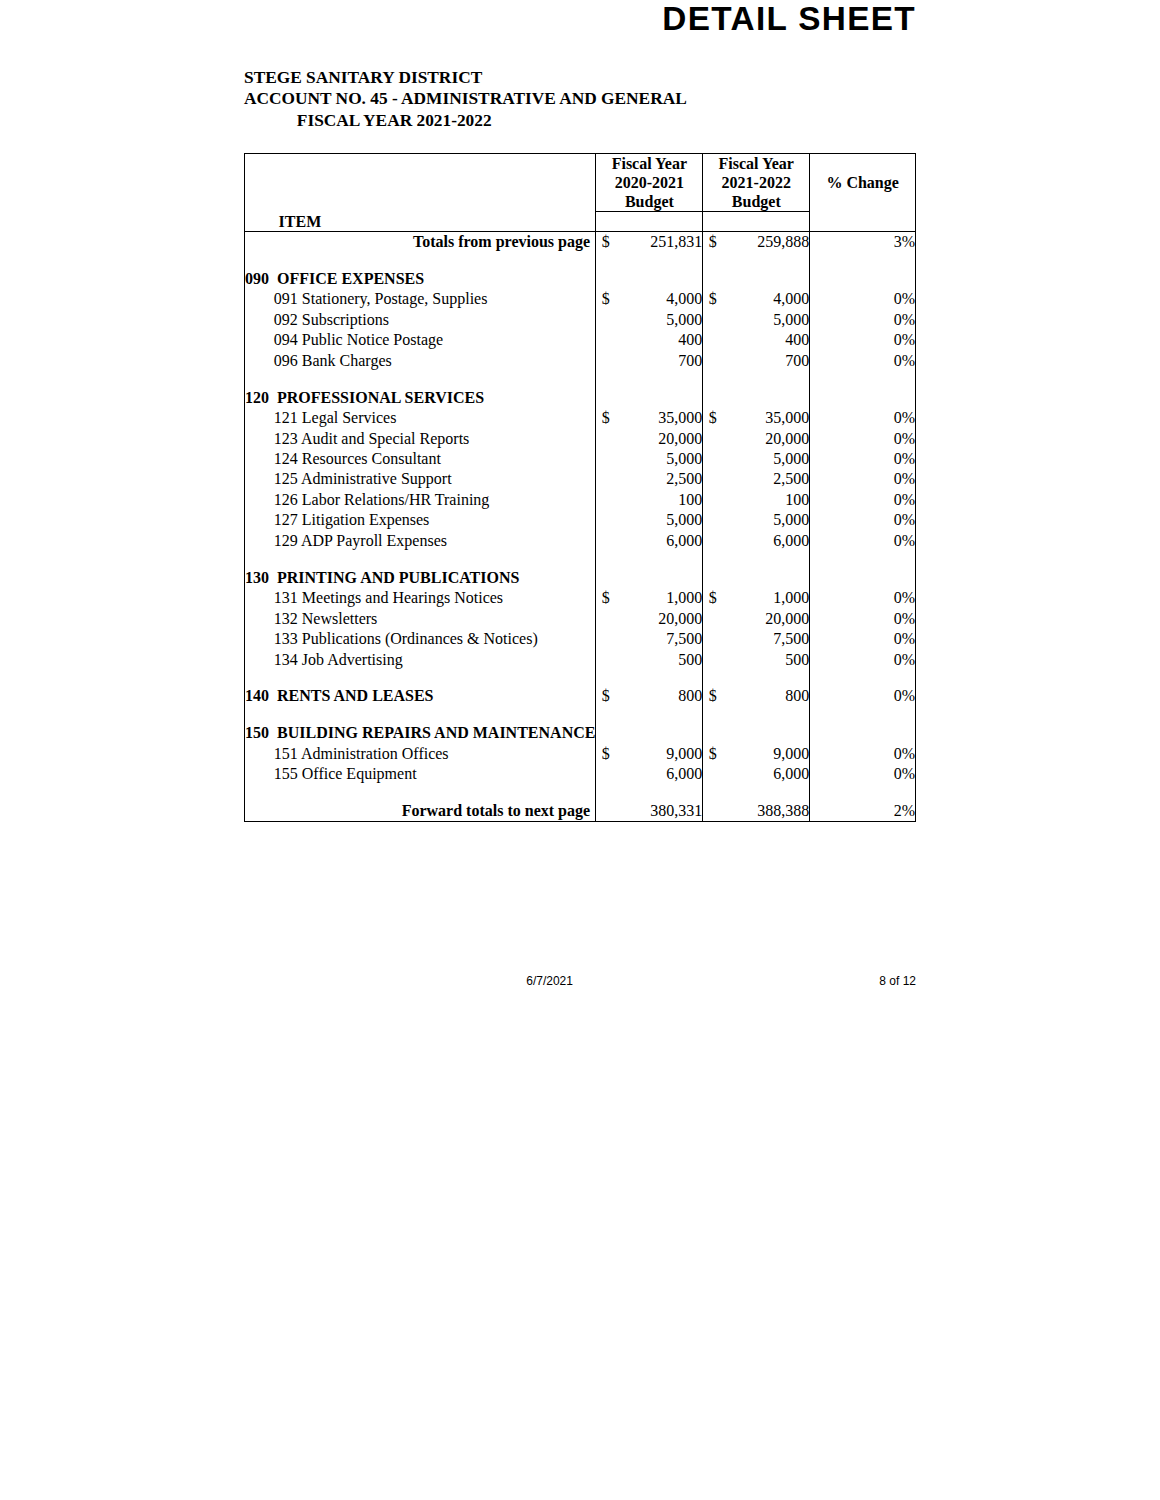DETAIL SHEET
STEGE SANITARY DISTRICT
ACCOUNT NO. 45 - ADMINISTRATIVE AND GENERALFISCAL YEAR 2021-2022
| | Fiscal Year 2020-2021 | Fiscal Year 2021-2022 | % Change |
| --- | --- | --- | --- |
| Budget | Budget |
| ITEM | | | |
| Totals from previous page | $ 251,831 | $ 259,888 | 3% |
| 090 OFFICE EXPENSES | | | |
| 091 Stationery, Postage, Supplies | $ 4,000 | $ 4,000 | 0% |
| 092 Subscriptions | 5,000 | 5,000 | 0% |
| 094 Public Notice Postage | 400 | 400 | 0% |
| 096 Bank Charges | 700 | 700 | 0% |
| 120 PROFESSIONAL SERVICES | | | |
| 121 Legal Services | $ 35,000 | $ 35,000 | 0% |
| 123 Audit and Special Reports | 20,000 | 20,000 | 0% |
| 124 Resources Consultant | 5,000 | 5,000 | 0% |
| 125 Administrative Support | 2,500 | 2,500 | 0% |
| 126 Labor Relations/HR Training | 100 | 100 | 0% |
| 127 Litigation Expenses | 5,000 | 5,000 | 0% |
| 129 ADP Payroll Expenses | 6,000 | 6,000 | 0% |
| 130 PRINTING AND PUBLICATIONS | | | |
| 131 Meetings and Hearings Notices | $ 1,000 | $ 1,000 | 0% |
| 132 Newsletters | 20,000 | 20,000 | 0% |
| 133 Publications (Ordinances & Notices) | 7,500 | 7,500 | 0% |
| 134 Job Advertising | 500 | 500 | 0% |
| 140 RENTS AND LEASES | $ 800 | $ 800 | 0% |
| 150 BUILDING REPAIRS AND MAINTENANCE | | | |
| 151 Administration Offices | $ 9,000 | $ 9,000 | 0% |
| 155 Office Equipment | 6,000 | 6,000 | 0% |
| Forward totals to next page | 380,331 | 388,388 | 2% |
6/7/2021 8 of 12